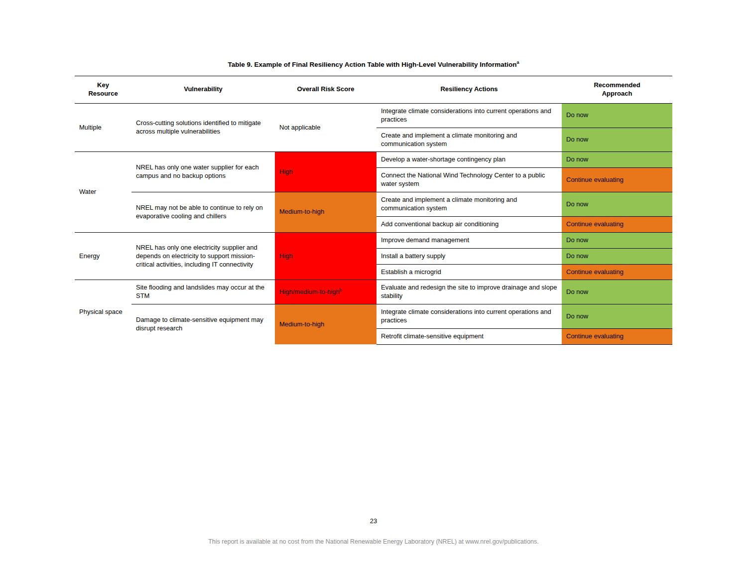Table 9. Example of Final Resiliency Action Table with High-Level Vulnerability Informationa
| Key Resource | Vulnerability | Overall Risk Score | Resiliency Actions | Recommended Approach |
| --- | --- | --- | --- | --- |
| Multiple | Cross-cutting solutions identified to mitigate across multiple vulnerabilities | Not applicable | Integrate climate considerations into current operations and practices | Do now |
| Create and implement a climate monitoring and communication system | Do now |
| Water | NREL has only one water supplier for each campus and no backup options | High | Develop a water-shortage contingency plan | Do now |
| Connect the National Wind Technology Center to a public water system | Continue evaluating |
| NREL may not be able to continue to rely on evaporative cooling and chillers | Medium-to-high | Create and implement a climate monitoring and communication system | Do now |
| Add conventional backup air conditioning | Continue evaluating |
| Energy | NREL has only one electricity supplier and depends on electricity to support mission-critical activities, including IT connectivity | High | Improve demand management | Do now |
| Install a battery supply | Do now |
| Establish a microgrid | Continue evaluating |
| Physical space | Site flooding and landslides may occur at the STM | High/medium-to-high b | Evaluate and redesign the site to improve drainage and slope stability | Do now |
| Damage to climate-sensitive equipment may disrupt research | Medium-to-high | Integrate climate considerations into current operations and practices | Do now |
| Retrofit climate-sensitive equipment | Continue evaluating |
23
This report is available at no cost from the National Renewable Energy Laboratory (NREL) at www.nrel.gov/publications.